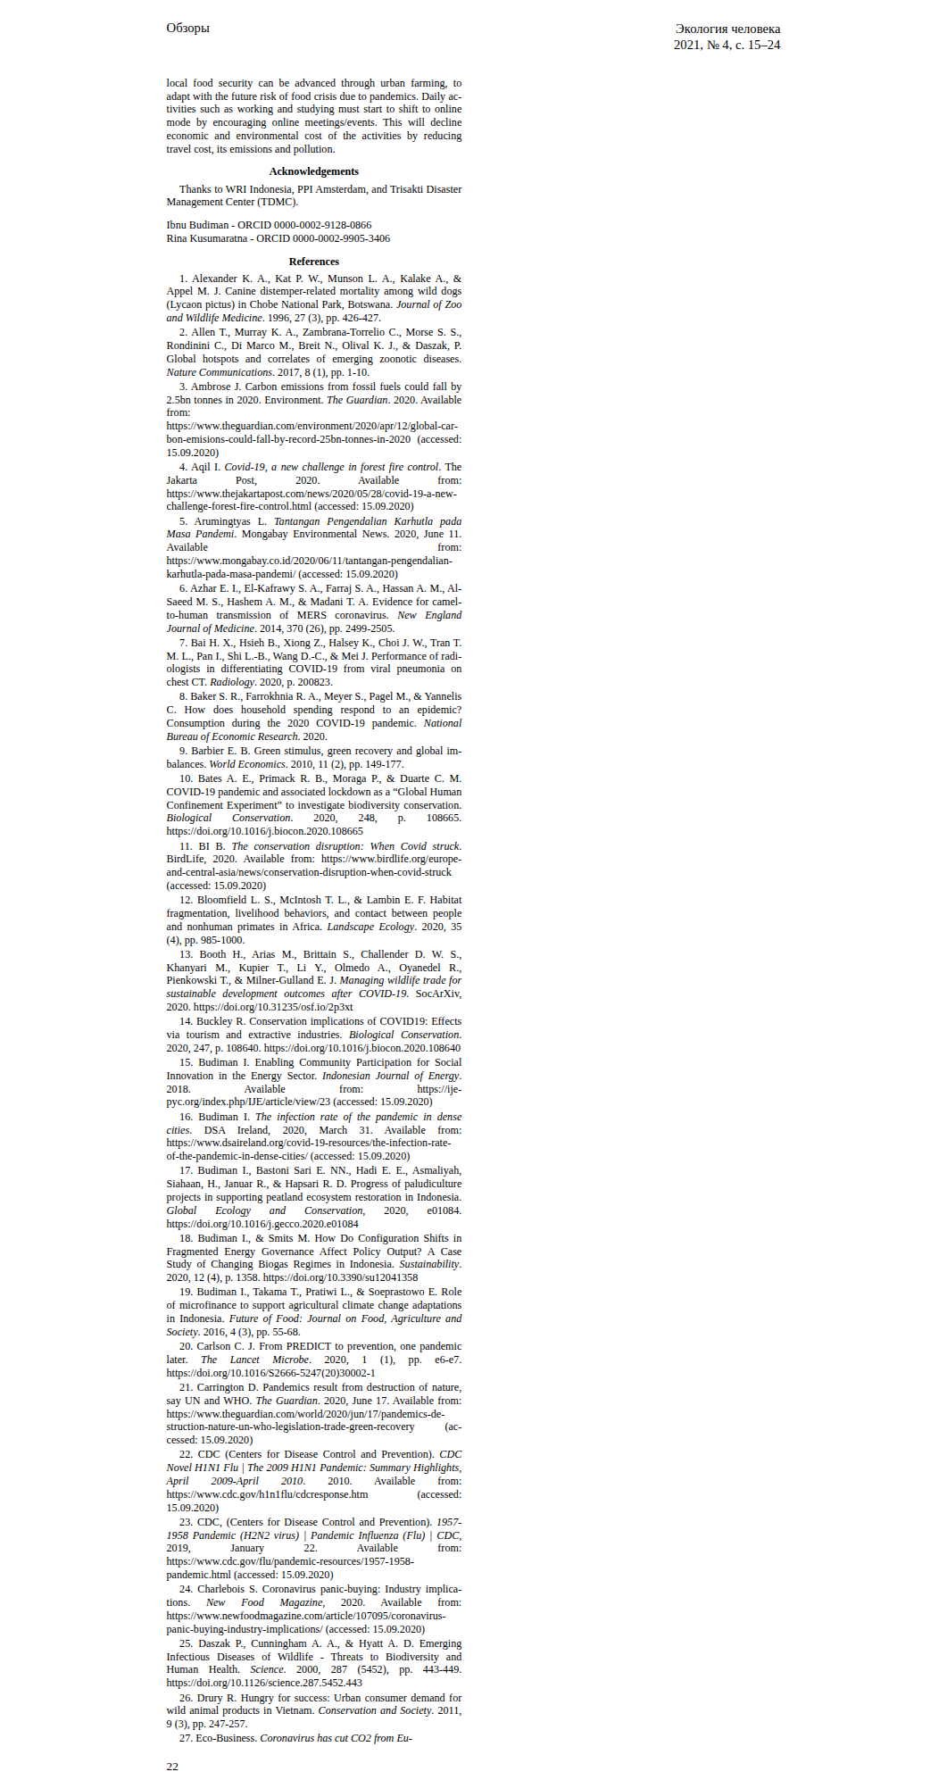Обзоры
Экология человека
2021, № 4, с. 15–24
local food security can be advanced through urban farming, to adapt with the future risk of food crisis due to pandemics. Daily activities such as working and studying must start to shift to online mode by encouraging online meetings/events. This will decline economic and environmental cost of the activities by reducing travel cost, its emissions and pollution.
Acknowledgements
Thanks to WRI Indonesia, PPI Amsterdam, and Trisakti Disaster Management Center (TDMC).
Ibnu Budiman - ORCID 0000-0002-9128-0866
Rina Kusumaratna - ORCID 0000-0002-9905-3406
References
Alexander K. A., Kat P. W., Munson L. A., Kalake A., & Appel M. J. Canine distemper-related mortality among wild dogs (Lycaon pictus) in Chobe National Park, Botswana. Journal of Zoo and Wildlife Medicine. 1996, 27 (3), pp. 426-427.
Allen T., Murray K. A., Zambrana-Torrelio C., Morse S. S., Rondinini C., Di Marco M., Breit N., Olival K. J., & Daszak, P. Global hotspots and correlates of emerging zoonotic diseases. Nature Communications. 2017, 8 (1), pp. 1-10.
Ambrose J. Carbon emissions from fossil fuels could fall by 2.5bn tonnes in 2020. Environment. The Guardian. 2020. Available from: https://www.theguardian.com/environment/2020/apr/12/global-carbon-emisions-could-fall-by-record-25bn-tonnes-in-2020 (accessed: 15.09.2020)
Aqil I. Covid-19, a new challenge in forest fire control. The Jakarta Post, 2020. Available from: https://www.thejakartapost.com/news/2020/05/28/covid-19-a-new-challenge-forest-fire-control.html (accessed: 15.09.2020)
Arumingtyas L. Tantangan Pengendalian Karhutla pada Masa Pandemi. Mongabay Environmental News. 2020, June 11. Available from: https://www.mongabay.co.id/2020/06/11/tantangan-pengendalian-karhutla-pada-masa-pandemi/ (accessed: 15.09.2020)
Azhar E. I., El-Kafrawy S. A., Farraj S. A., Hassan A. M., Al-Saeed M. S., Hashem A. M., & Madani T. A. Evidence for camel-to-human transmission of MERS coronavirus. New England Journal of Medicine. 2014, 370 (26), pp. 2499-2505.
Bai H. X., Hsieh B., Xiong Z., Halsey K., Choi J. W., Tran T. M. L., Pan I., Shi L.-B., Wang D.-C., & Mei J. Performance of radiologists in differentiating COVID-19 from viral pneumonia on chest CT. Radiology. 2020, p. 200823.
Baker S. R., Farrokhnia R. A., Meyer S., Pagel M., & Yannelis C. How does household spending respond to an epidemic? Consumption during the 2020 COVID-19 pandemic. National Bureau of Economic Research. 2020.
Barbier E. B. Green stimulus, green recovery and global imbalances. World Economics. 2010, 11 (2), pp. 149-177.
Bates A. E., Primack R. B., Moraga P., & Duarte C. M. COVID-19 pandemic and associated lockdown as a “Global Human Confinement Experiment” to investigate biodiversity conservation. Biological Conservation. 2020, 248, p. 108665. https://doi.org/10.1016/j.biocon.2020.108665
BI B. The conservation disruption: When Covid struck. BirdLife, 2020. Available from: https://www.birdlife.org/europe-and-central-asia/news/conservation-disruption-when-covid-struck (accessed: 15.09.2020)
Bloomfield L. S., McIntosh T. L., & Lambin E. F. Habitat fragmentation, livelihood behaviors, and contact between people and nonhuman primates in Africa. Landscape Ecology. 2020, 35 (4), pp. 985-1000.
Booth H., Arias M., Brittain S., Challender D. W. S., Khanyari M., Kupier T., Li Y., Olmedo A., Oyanedel R., Pienkowski T., & Milner-Gulland E. J. Managing wildlife trade for sustainable development outcomes after COVID-19. SocArXiv, 2020. https://doi.org/10.31235/osf.io/2p3xt
Buckley R. Conservation implications of COVID19: Effects via tourism and extractive industries. Biological Conservation. 2020, 247, p. 108640. https://doi.org/10.1016/j.biocon.2020.108640
Budiman I. Enabling Community Participation for Social Innovation in the Energy Sector. Indonesian Journal of Energy. 2018. Available from: https://ije-pyc.org/index.php/IJE/article/view/23 (accessed: 15.09.2020)
Budiman I. The infection rate of the pandemic in dense cities. DSA Ireland, 2020, March 31. Available from: https://www.dsaireland.org/covid-19-resources/the-infection-rate-of-the-pandemic-in-dense-cities/ (accessed: 15.09.2020)
Budiman I., Bastoni Sari E. NN., Hadi E. E., Asmaliyah, Siahaan, H., Januar R., & Hapsari R. D. Progress of paludiculture projects in supporting peatland ecosystem restoration in Indonesia. Global Ecology and Conservation, 2020, e01084. https://doi.org/10.1016/j.gecco.2020.e01084
Budiman I., & Smits M. How Do Configuration Shifts in Fragmented Energy Governance Affect Policy Output? A Case Study of Changing Biogas Regimes in Indonesia. Sustainability. 2020, 12 (4), p. 1358. https://doi.org/10.3390/su12041358
Budiman I., Takama T., Pratiwi L., & Soeprastowo E. Role of microfinance to support agricultural climate change adaptations in Indonesia. Future of Food: Journal on Food, Agriculture and Society. 2016, 4 (3), pp. 55-68.
Carlson C. J. From PREDICT to prevention, one pandemic later. The Lancet Microbe. 2020, 1 (1), pp. e6-e7. https://doi.org/10.1016/S2666-5247(20)30002-1
Carrington D. Pandemics result from destruction of nature, say UN and WHO. The Guardian. 2020, June 17. Available from: https://www.theguardian.com/world/2020/jun/17/pandemics-destruction-nature-un-who-legislation-trade-green-recovery (accessed: 15.09.2020)
CDC (Centers for Disease Control and Prevention). CDC Novel H1N1 Flu | The 2009 H1N1 Pandemic: Summary Highlights, April 2009-April 2010. 2010. Available from: https://www.cdc.gov/h1n1flu/cdcresponse.htm (accessed: 15.09.2020)
CDC, (Centers for Disease Control and Prevention). 1957-1958 Pandemic (H2N2 virus) | Pandemic Influenza (Flu) | CDC, 2019, January 22. Available from: https://www.cdc.gov/flu/pandemic-resources/1957-1958-pandemic.html (accessed: 15.09.2020)
Charlebois S. Coronavirus panic-buying: Industry implications. New Food Magazine, 2020. Available from: https://www.newfoodmagazine.com/article/107095/coronavirus-panic-buying-industry-implications/ (accessed: 15.09.2020)
Daszak P., Cunningham A. A., & Hyatt A. D. Emerging Infectious Diseases of Wildlife - Threats to Biodiversity and Human Health. Science. 2000, 287 (5452), pp. 443-449. https://doi.org/10.1126/science.287.5452.443
Drury R. Hungry for success: Urban consumer demand for wild animal products in Vietnam. Conservation and Society. 2011, 9 (3), pp. 247-257.
Eco-Business. Coronavirus has cut CO2 from Eu-
22